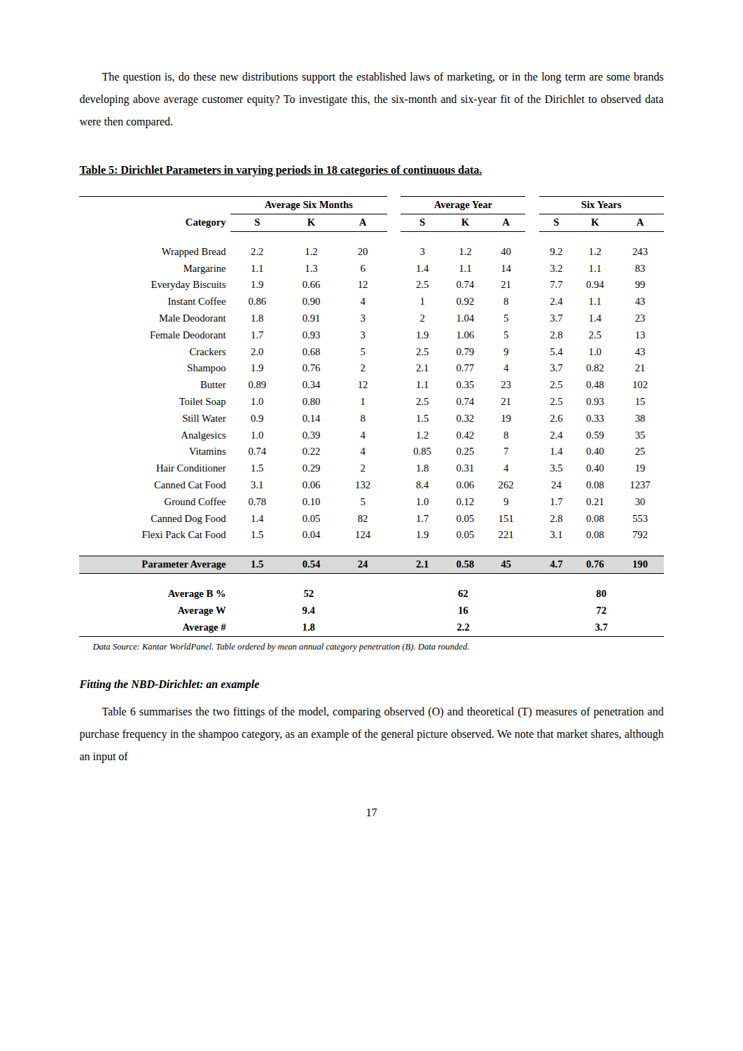The question is, do these new distributions support the established laws of marketing, or in the long term are some brands developing above average customer equity? To investigate this, the six-month and six-year fit of the Dirichlet to observed data were then compared.
Table 5: Dirichlet Parameters in varying periods in 18 categories of continuous data.
| Category | Average Six Months | | Average Year | | Six Years |
| --- | --- | --- | --- | --- | --- |
| S | K | A | | S | K | A | | S | K | A |
| Wrapped Bread | 2.2 | 1.2 | 20 | | 3 | 1.2 | 40 | | 9.2 | 1.2 | 243 |
| Margarine | 1.1 | 1.3 | 6 | | 1.4 | 1.1 | 14 | | 3.2 | 1.1 | 83 |
| Everyday Biscuits | 1.9 | 0.66 | 12 | | 2.5 | 0.74 | 21 | | 7.7 | 0.94 | 99 |
| Instant Coffee | 0.86 | 0.90 | 4 | | 1 | 0.92 | 8 | | 2.4 | 1.1 | 43 |
| Male Deodorant | 1.8 | 0.91 | 3 | | 2 | 1.04 | 5 | | 3.7 | 1.4 | 23 |
| Female Deodorant | 1.7 | 0.93 | 3 | | 1.9 | 1.06 | 5 | | 2.8 | 2.5 | 13 |
| Crackers | 2.0 | 0.68 | 5 | | 2.5 | 0.79 | 9 | | 5.4 | 1.0 | 43 |
| Shampoo | 1.9 | 0.76 | 2 | | 2.1 | 0.77 | 4 | | 3.7 | 0.82 | 21 |
| Butter | 0.89 | 0.34 | 12 | | 1.1 | 0.35 | 23 | | 2.5 | 0.48 | 102 |
| Toilet Soap | 1.0 | 0.80 | 1 | | 2.5 | 0.74 | 21 | | 2.5 | 0.93 | 15 |
| Still Water | 0.9 | 0.14 | 8 | | 1.5 | 0.32 | 19 | | 2.6 | 0.33 | 38 |
| Analgesics | 1.0 | 0.39 | 4 | | 1.2 | 0.42 | 8 | | 2.4 | 0.59 | 35 |
| Vitamins | 0.74 | 0.22 | 4 | | 0.85 | 0.25 | 7 | | 1.4 | 0.40 | 25 |
| Hair Conditioner | 1.5 | 0.29 | 2 | | 1.8 | 0.31 | 4 | | 3.5 | 0.40 | 19 |
| Canned Cat Food | 3.1 | 0.06 | 132 | | 8.4 | 0.06 | 262 | | 24 | 0.08 | 1237 |
| Ground Coffee | 0.78 | 0.10 | 5 | | 1.0 | 0.12 | 9 | | 1.7 | 0.21 | 30 |
| Canned Dog Food | 1.4 | 0.05 | 82 | | 1.7 | 0.05 | 151 | | 2.8 | 0.08 | 553 |
| Flexi Pack Cat Food | 1.5 | 0.04 | 124 | | 1.9 | 0.05 | 221 | | 3.1 | 0.08 | 792 |
| Parameter Average | 1.5 | 0.54 | 24 | | 2.1 | 0.58 | 45 | | 4.7 | 0.76 | 190 |
| Average B % | 52 | | 62 | | 80 |
| Average W | 9.4 | | 16 | | 72 |
| Average # | 1.8 | | 2.2 | | 3.7 |
Data Source: Kantar WorldPanel. Table ordered by mean annual category penetration (B). Data rounded.
Fitting the NBD-Dirichlet: an example
Table 6 summarises the two fittings of the model, comparing observed (O) and theoretical (T) measures of penetration and purchase frequency in the shampoo category, as an example of the general picture observed. We note that market shares, although an input of
17